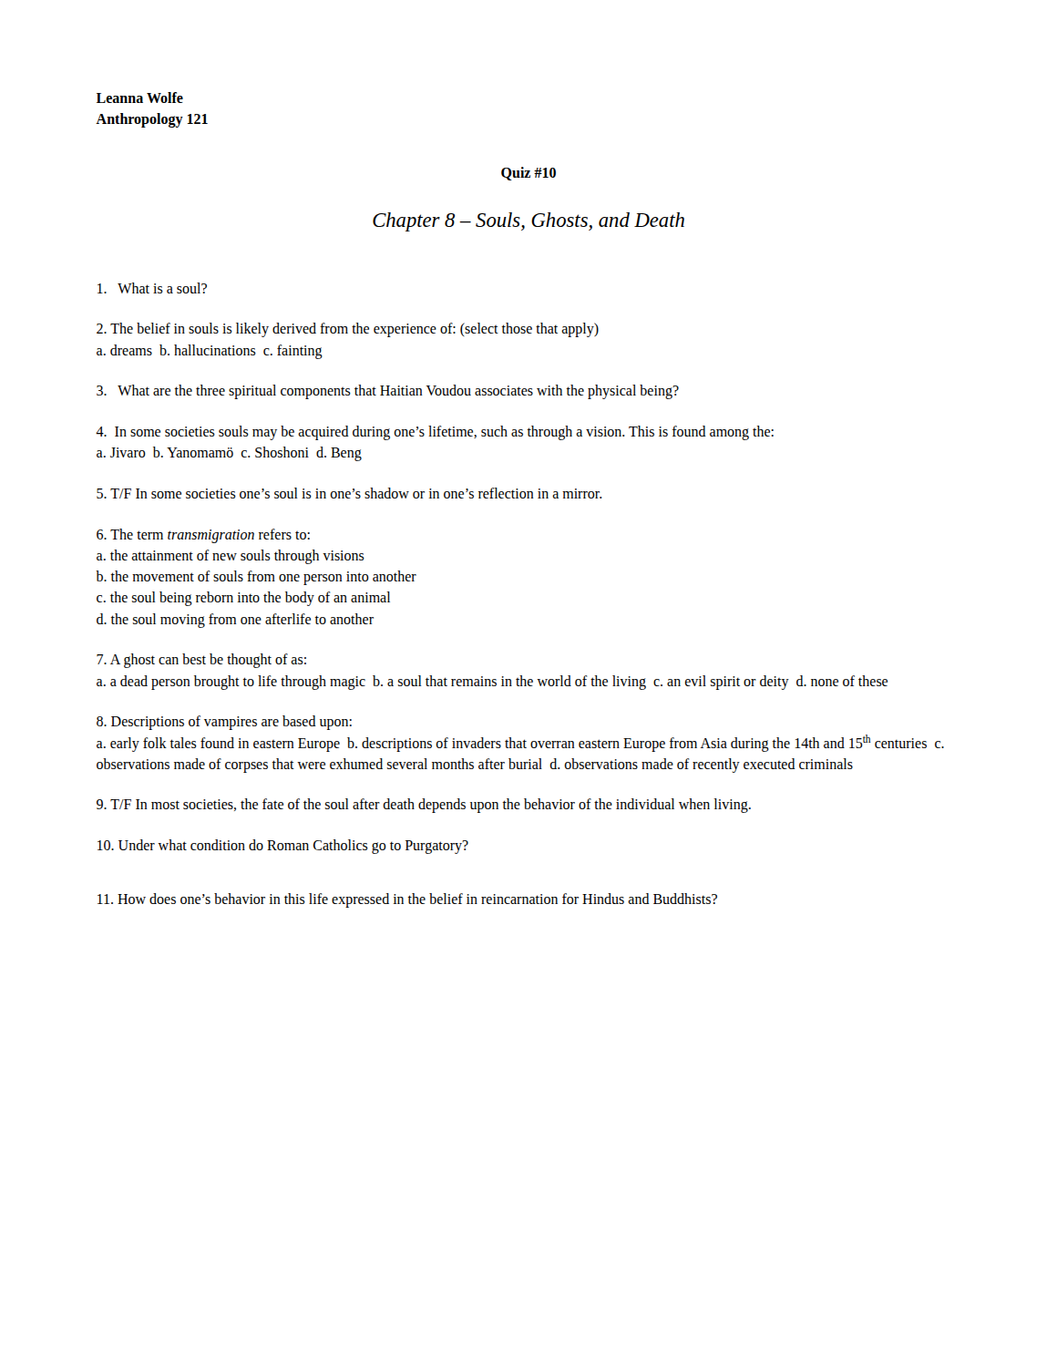Leanna Wolfe
Anthropology 121
Quiz #10
Chapter 8 – Souls, Ghosts, and Death
1. What is a soul?
2. The belief in souls is likely derived from the experience of: (select those that apply)
a. dreams b. hallucinations c. fainting
3. What are the three spiritual components that Haitian Voudou associates with the physical being?
4. In some societies souls may be acquired during one’s lifetime, such as through a vision. This is found among the:
a. Jivaro b. Yanomamö c. Shoshoni d. Beng
5. T/F In some societies one’s soul is in one’s shadow or in one’s reflection in a mirror.
6. The term transmigration refers to:
a. the attainment of new souls through visions
b. the movement of souls from one person into another
c. the soul being reborn into the body of an animal
d. the soul moving from one afterlife to another
7. A ghost can best be thought of as:
a. a dead person brought to life through magic b. a soul that remains in the world of the living c. an evil spirit or deity d. none of these
8. Descriptions of vampires are based upon:
a. early folk tales found in eastern Europe b. descriptions of invaders that overran eastern Europe from Asia during the 14th and 15th centuries c. observations made of corpses that were exhumed several months after burial d. observations made of recently executed criminals
9. T/F In most societies, the fate of the soul after death depends upon the behavior of the individual when living.
10. Under what condition do Roman Catholics go to Purgatory?
11. How does one’s behavior in this life expressed in the belief in reincarnation for Hindus and Buddhists?